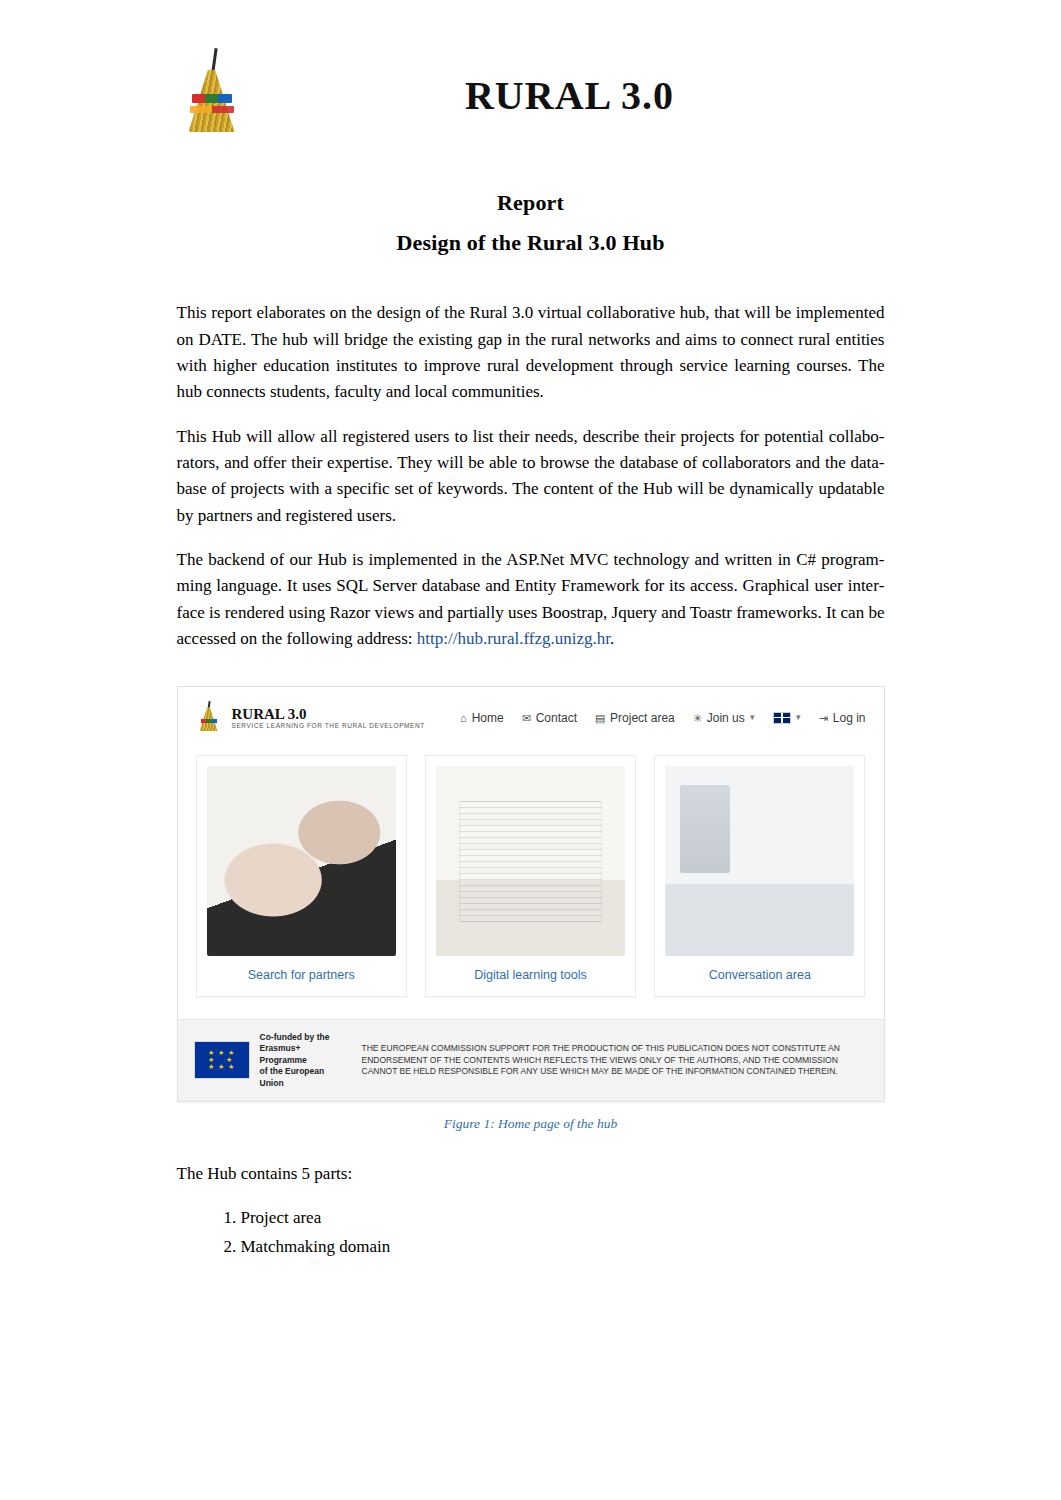RURAL 3.0
Report
Design of the Rural 3.0 Hub
This report elaborates on the design of the Rural 3.0 virtual collaborative hub, that will be implemented on DATE. The hub will bridge the existing gap in the rural networks and aims to connect rural entities with higher education institutes to improve rural development through service learning courses. The hub connects students, faculty and local communities.
This Hub will allow all registered users to list their needs, describe their projects for potential collaborators, and offer their expertise. They will be able to browse the database of collaborators and the database of projects with a specific set of keywords. The content of the Hub will be dynamically updatable by partners and registered users.
The backend of our Hub is implemented in the ASP.Net MVC technology and written in C# programming language. It uses SQL Server database and Entity Framework for its access. Graphical user interface is rendered using Razor views and partially uses Boostrap, Jquery and Toastr frameworks. It can be accessed on the following address: http://hub.rural.ffzg.unizg.hr.
RURAL 3.0 Service Learning for the Rural Development
⌂ Home ✉ Contact ▤ Project area ✳ Join us ▾ ▾ ⇥ Log in
Search for partners
Digital learning tools
Conversation area
★ ★ ★
★ ★
★ ★ ★
Co-funded by the
Erasmus+ Programme
of the European Union
THE EUROPEAN COMMISSION SUPPORT FOR THE PRODUCTION OF THIS PUBLICATION DOES NOT CONSTITUTE AN ENDORSEMENT OF THE CONTENTS WHICH REFLECTS THE VIEWS ONLY OF THE AUTHORS, AND THE COMMISSION CANNOT BE HELD RESPONSIBLE FOR ANY USE WHICH MAY BE MADE OF THE INFORMATION CONTAINED THEREIN.
Figure 1: Home page of the hub
The Hub contains 5 parts:
Project area
Matchmaking domain